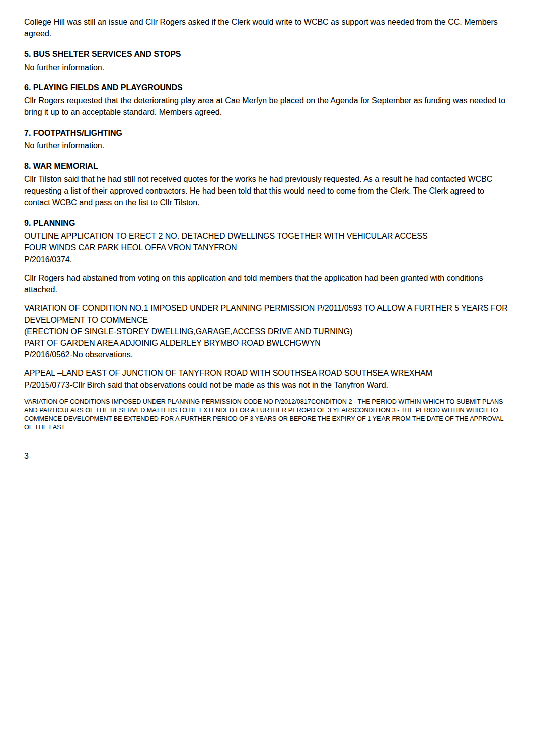College Hill was still an issue and Cllr Rogers asked if the Clerk would write to WCBC as support was needed from the CC. Members agreed.
5. Bus Shelter Services and Stops
No further information.
6. Playing Fields and Playgrounds
Cllr Rogers requested that the deteriorating play area at Cae Merfyn be placed on the Agenda for September as funding was needed to bring it up to an acceptable standard. Members agreed.
7. Footpaths/Lighting
No further information.
8. War Memorial
Cllr Tilston said that he had still not received quotes for the works he had previously requested. As a result he had contacted WCBC requesting a list of their approved contractors. He had been told that this would need to come from the Clerk. The Clerk agreed to contact WCBC and pass on the list to Cllr Tilston.
9. Planning
OUTLINE APPLICATION TO ERECT 2 NO. DETACHED DWELLINGS TOGETHER WITH VEHICULAR ACCESS
FOUR WINDS CAR PARK HEOL OFFA VRON TANYFRON
P/2016/0374.
Cllr Rogers had abstained from voting on this application and told members that the application had been granted with conditions attached.
VARIATION OF CONDITION NO.1 IMPOSED UNDER PLANNING PERMISSION P/2011/0593 TO ALLOW A FURTHER 5 YEARS FOR DEVELOPMENT TO COMMENCE
(ERECTION OF SINGLE-STOREY DWELLING,GARAGE,ACCESS DRIVE AND TURNING)
PART OF GARDEN AREA ADJOINIG ALDERLEY BRYMBO ROAD BWLCHGWYN
P/2016/0562-No observations.
APPEAL –LAND EAST OF JUNCTION OF TANYFRON ROAD WITH SOUTHSEA ROAD SOUTHSEA WREXHAM
P/2015/0773-Cllr Birch said that observations could not be made as this was not in the Tanyfron Ward.
VARIATION OF CONDITIONS IMPOSED UNDER PLANNING PERMISSION CODE NO P/2012/0817CONDITION 2 - THE PERIOD WITHIN WHICH TO SUBMIT PLANS AND PARTICULARS OF THE RESERVED MATTERS TO BE EXTENDED FOR A FURTHER PEROPD OF 3 YEARSCONDITION 3 - THE PERIOD WITHIN WHICH TO COMMENCE DEVELOPMENT BE EXTENDED FOR A FURTHER PERIOD OF 3 YEARS OR BEFORE THE EXPIRY OF 1 YEAR FROM THE DATE OF THE APPROVAL OF THE LAST
3